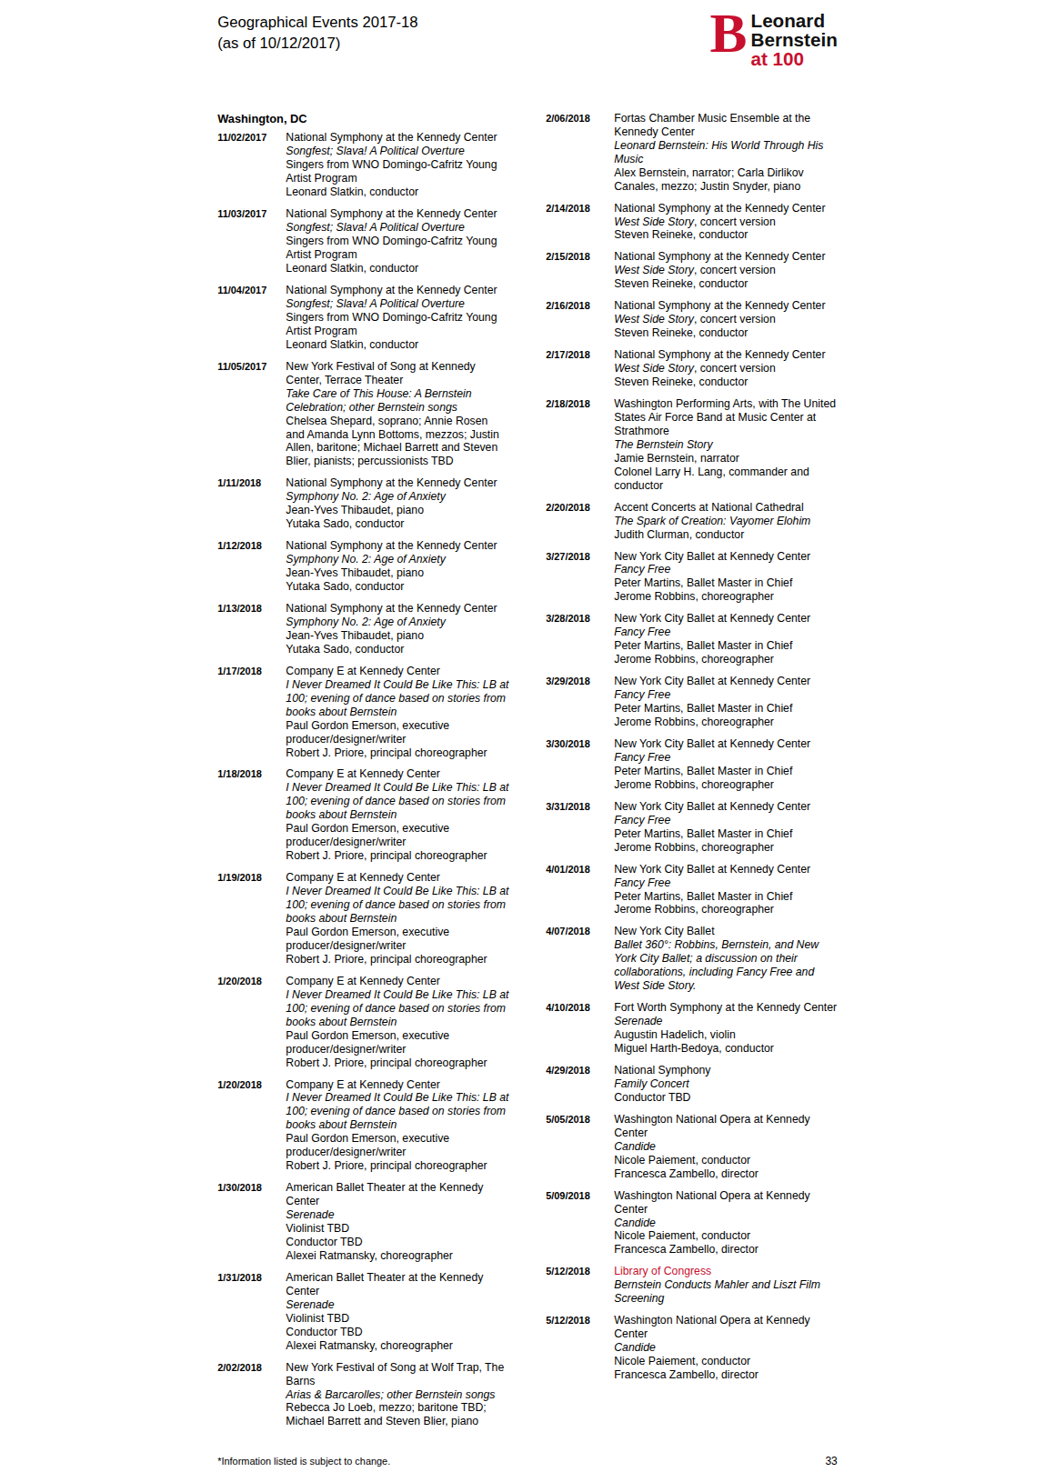Geographical Events 2017-18
(as of 10/12/2017)
B
Leonard
Bernsteinat 100
Washington, DC
11/02/2017
National Symphony at the Kennedy Center Songfest; Slava! A Political Overture Singers from WNO Domingo-Cafritz Young Artist Program Leonard Slatkin, conductor
11/03/2017
National Symphony at the Kennedy Center Songfest; Slava! A Political Overture Singers from WNO Domingo-Cafritz Young Artist Program Leonard Slatkin, conductor
11/04/2017
National Symphony at the Kennedy Center Songfest; Slava! A Political Overture Singers from WNO Domingo-Cafritz Young Artist Program Leonard Slatkin, conductor
11/05/2017
New York Festival of Song at Kennedy Center, Terrace Theater Take Care of This House: A Bernstein Celebration; other Bernstein songs Chelsea Shepard, soprano; Annie Rosen and Amanda Lynn Bottoms, mezzos; Justin Allen, baritone; Michael Barrett and Steven Blier, pianists; percussionists TBD
1/11/2018
National Symphony at the Kennedy Center Symphony No. 2: Age of Anxiety Jean-Yves Thibaudet, piano Yutaka Sado, conductor
1/12/2018
National Symphony at the Kennedy Center Symphony No. 2: Age of Anxiety Jean-Yves Thibaudet, piano Yutaka Sado, conductor
1/13/2018
National Symphony at the Kennedy Center Symphony No. 2: Age of Anxiety Jean-Yves Thibaudet, piano Yutaka Sado, conductor
1/17/2018
Company E at Kennedy Center I Never Dreamed It Could Be Like This: LB at 100; evening of dance based on stories from books about Bernstein Paul Gordon Emerson, executive producer/designer/writer Robert J. Priore, principal choreographer
1/18/2018
Company E at Kennedy Center I Never Dreamed It Could Be Like This: LB at 100; evening of dance based on stories from books about Bernstein Paul Gordon Emerson, executive producer/designer/writer Robert J. Priore, principal choreographer
1/19/2018
Company E at Kennedy Center I Never Dreamed It Could Be Like This: LB at 100; evening of dance based on stories from books about Bernstein Paul Gordon Emerson, executive producer/designer/writer Robert J. Priore, principal choreographer
1/20/2018
Company E at Kennedy Center I Never Dreamed It Could Be Like This: LB at 100; evening of dance based on stories from books about Bernstein Paul Gordon Emerson, executive producer/designer/writer Robert J. Priore, principal choreographer
1/20/2018
Company E at Kennedy Center I Never Dreamed It Could Be Like This: LB at 100; evening of dance based on stories from books about Bernstein Paul Gordon Emerson, executive producer/designer/writer Robert J. Priore, principal choreographer
1/30/2018
American Ballet Theater at the Kennedy Center Serenade Violinist TBD Conductor TBD Alexei Ratmansky, choreographer
1/31/2018
American Ballet Theater at the Kennedy Center Serenade Violinist TBD Conductor TBD Alexei Ratmansky, choreographer
2/02/2018
New York Festival of Song at Wolf Trap, The Barns Arias & Barcarolles; other Bernstein songs Rebecca Jo Loeb, mezzo; baritone TBD; Michael Barrett and Steven Blier, piano
2/06/2018
Fortas Chamber Music Ensemble at the Kennedy Center Leonard Bernstein: His World Through His Music Alex Bernstein, narrator; Carla Dirlikov Canales, mezzo; Justin Snyder, piano
2/14/2018
National Symphony at the Kennedy Center West Side Story, concert version Steven Reineke, conductor
2/15/2018
National Symphony at the Kennedy Center West Side Story, concert version Steven Reineke, conductor
2/16/2018
National Symphony at the Kennedy Center West Side Story, concert version Steven Reineke, conductor
2/17/2018
National Symphony at the Kennedy Center West Side Story, concert version Steven Reineke, conductor
2/18/2018
Washington Performing Arts, with The United States Air Force Band at Music Center at Strathmore The Bernstein Story Jamie Bernstein, narrator Colonel Larry H. Lang, commander and conductor
2/20/2018
Accent Concerts at National Cathedral The Spark of Creation: Vayomer Elohim Judith Clurman, conductor
3/27/2018
New York City Ballet at Kennedy Center Fancy Free Peter Martins, Ballet Master in Chief Jerome Robbins, choreographer
3/28/2018
New York City Ballet at Kennedy Center Fancy Free Peter Martins, Ballet Master in Chief Jerome Robbins, choreographer
3/29/2018
New York City Ballet at Kennedy Center Fancy Free Peter Martins, Ballet Master in Chief Jerome Robbins, choreographer
3/30/2018
New York City Ballet at Kennedy Center Fancy Free Peter Martins, Ballet Master in Chief Jerome Robbins, choreographer
3/31/2018
New York City Ballet at Kennedy Center Fancy Free Peter Martins, Ballet Master in Chief Jerome Robbins, choreographer
4/01/2018
New York City Ballet at Kennedy Center Fancy Free Peter Martins, Ballet Master in Chief Jerome Robbins, choreographer
4/07/2018
New York City Ballet Ballet 360°: Robbins, Bernstein, and New York City Ballet; a discussion on their collaborations, including Fancy Free and West Side Story.
4/10/2018
Fort Worth Symphony at the Kennedy Center Serenade Augustin Hadelich, violin Miguel Harth-Bedoya, conductor
4/29/2018
National Symphony Family Concert Conductor TBD
5/05/2018
Washington National Opera at Kennedy Center Candide Nicole Paiement, conductor Francesca Zambello, director
5/09/2018
Washington National Opera at Kennedy Center Candide Nicole Paiement, conductor Francesca Zambello, director
5/12/2018
Library of Congress Bernstein Conducts Mahler and Liszt Film Screening
5/12/2018
Washington National Opera at Kennedy Center Candide Nicole Paiement, conductor Francesca Zambello, director
*Information listed is subject to change.
33